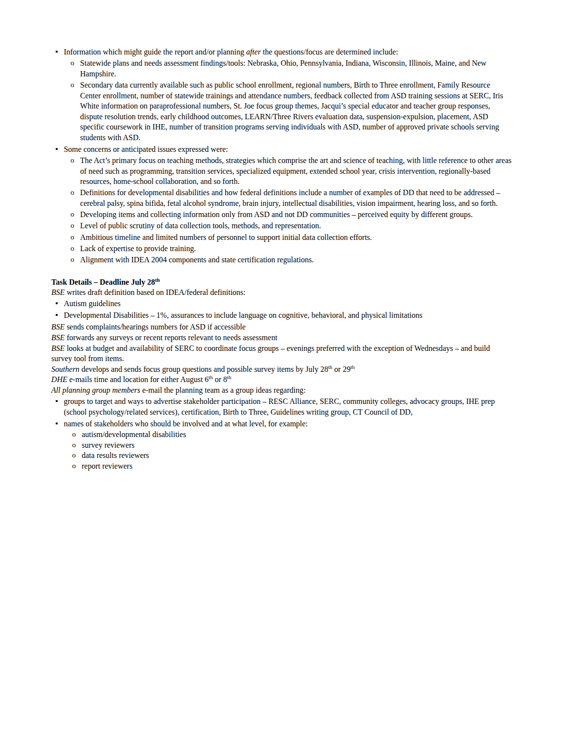Information which might guide the report and/or planning after the questions/focus are determined include:
Statewide plans and needs assessment findings/tools: Nebraska, Ohio, Pennsylvania, Indiana, Wisconsin, Illinois, Maine, and New Hampshire.
Secondary data currently available such as public school enrollment, regional numbers, Birth to Three enrollment, Family Resource Center enrollment, number of statewide trainings and attendance numbers, feedback collected from ASD training sessions at SERC, Iris White information on paraprofessional numbers, St. Joe focus group themes, Jacqui’s special educator and teacher group responses, dispute resolution trends, early childhood outcomes, LEARN/Three Rivers evaluation data, suspension-expulsion, placement, ASD specific coursework in IHE, number of transition programs serving individuals with ASD, number of approved private schools serving students with ASD.
Some concerns or anticipated issues expressed were:
The Act’s primary focus on teaching methods, strategies which comprise the art and science of teaching, with little reference to other areas of need such as programming, transition services, specialized equipment, extended school year, crisis intervention, regionally-based resources, home-school collaboration, and so forth.
Definitions for developmental disabilities and how federal definitions include a number of examples of DD that need to be addressed – cerebral palsy, spina bifida, fetal alcohol syndrome, brain injury, intellectual disabilities, vision impairment, hearing loss, and so forth.
Developing items and collecting information only from ASD and not DD communities – perceived equity by different groups.
Level of public scrutiny of data collection tools, methods, and representation.
Ambitious timeline and limited numbers of personnel to support initial data collection efforts.
Lack of expertise to provide training.
Alignment with IDEA 2004 components and state certification regulations.
Task Details – Deadline July 28th
BSE writes draft definition based on IDEA/federal definitions:
Autism guidelines
Developmental Disabilities – 1%, assurances to include language on cognitive, behavioral, and physical limitations
BSE sends complaints/hearings numbers for ASD if accessible
BSE forwards any surveys or recent reports relevant to needs assessment
BSE looks at budget and availability of SERC to coordinate focus groups – evenings preferred with the exception of Wednesdays – and build survey tool from items.
Southern develops and sends focus group questions and possible survey items by July 28th or 29th
DHE e-mails time and location for either August 6th or 8th
All planning group members e-mail the planning team as a group ideas regarding:
groups to target and ways to advertise stakeholder participation – RESC Alliance, SERC, community colleges, advocacy groups, IHE prep (school psychology/related services), certification, Birth to Three, Guidelines writing group, CT Council of DD,
names of stakeholders who should be involved and at what level, for example:
autism/developmental disabilities
survey reviewers
data results reviewers
report reviewers